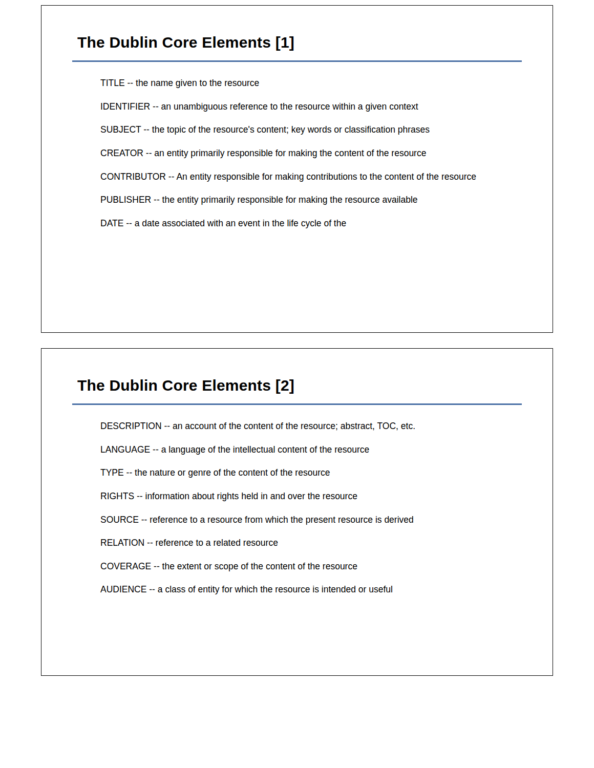The Dublin Core Elements [1]
TITLE -- the name given to the resource
IDENTIFIER -- an unambiguous reference to the resource within a given context
SUBJECT -- the topic of the resource's content; key words or classification phrases
CREATOR -- an entity primarily responsible for making the content of the resource
CONTRIBUTOR -- An entity responsible for making contributions to the content of the resource
PUBLISHER -- the entity primarily responsible for making the resource available
DATE -- a date associated with an event in the life cycle of the
The Dublin Core Elements [2]
DESCRIPTION -- an account of the content of the resource; abstract, TOC, etc.
LANGUAGE -- a language of the intellectual content of the resource
TYPE -- the nature or genre of the content of the resource
RIGHTS -- information about rights held in and over the resource
SOURCE -- reference to a resource from which the present resource is derived
RELATION -- reference to a related resource
COVERAGE -- the extent or scope of the content of the resource
AUDIENCE -- a class of entity for which the resource is intended or useful